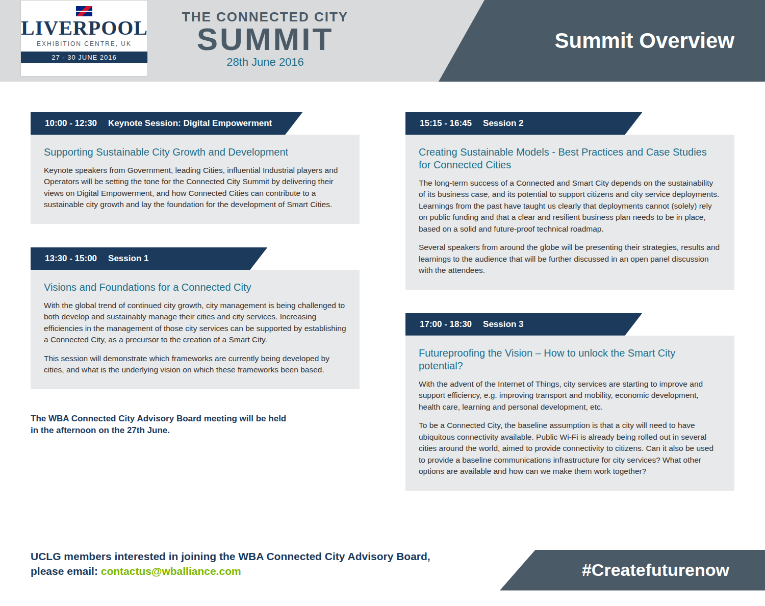LIVERPOOL
EXHIBITION CENTRE, UK
27 - 30 JUNE 2016
THE CONNECTED CITY
SUMMIT
28th June 2016
Summit Overview
10:00 - 12:30 Keynote Session: Digital Empowerment
Supporting Sustainable City Growth and Development
Keynote speakers from Government, leading Cities, influential Industrial players and Operators will be setting the tone for the Connected City Summit by delivering their views on Digital Empowerment, and how Connected Cities can contribute to a sustainable city growth and lay the foundation for the development of Smart Cities.
13:30 - 15:00 Session 1
Visions and Foundations for a Connected City
With the global trend of continued city growth, city management is being challenged to both develop and sustainably manage their cities and city services. Increasing efficiencies in the management of those city services can be supported by establishing a Connected City, as a precursor to the creation of a Smart City.
This session will demonstrate which frameworks are currently being developed by cities, and what is the underlying vision on which these frameworks been based.
The WBA Connected City Advisory Board meeting will be held
in the afternoon on the 27th June.
15:15 - 16:45 Session 2
Creating Sustainable Models - Best Practices and Case Studies for Connected Cities
The long-term success of a Connected and Smart City depends on the sustainability of its business case, and its potential to support citizens and city service deployments. Learnings from the past have taught us clearly that deployments cannot (solely) rely on public funding and that a clear and resilient business plan needs to be in place, based on a solid and future-proof technical roadmap.
Several speakers from around the globe will be presenting their strategies, results and learnings to the audience that will be further discussed in an open panel discussion with the attendees.
17:00 - 18:30 Session 3
Futureproofing the Vision – How to unlock the Smart City potential?
With the advent of the Internet of Things, city services are starting to improve and support efficiency, e.g. improving transport and mobility, economic development, health care, learning and personal development, etc.
To be a Connected City, the baseline assumption is that a city will need to have ubiquitous connectivity available. Public Wi-Fi is already being rolled out in several cities around the world, aimed to provide connectivity to citizens. Can it also be used to provide a baseline communications infrastructure for city services? What other options are available and how can we make them work together?
UCLG members interested in joining the WBA Connected City Advisory Board,
please email: contactus@wballiance.com
#Createfuturenow